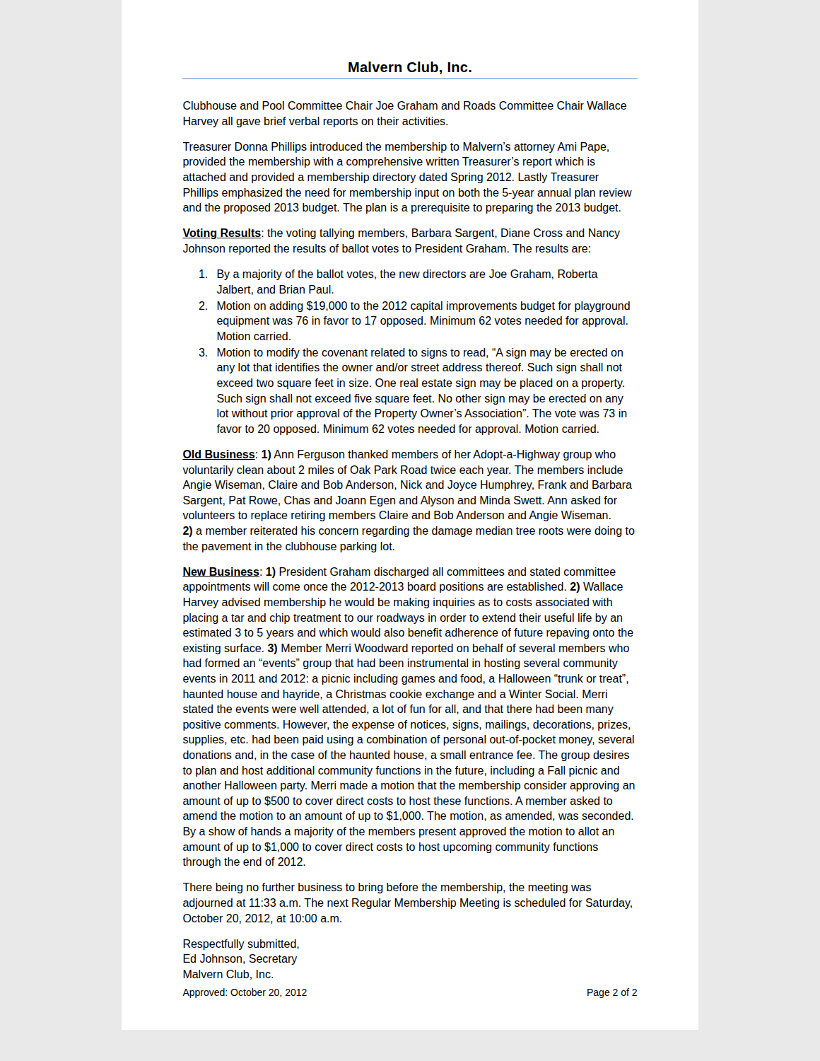Malvern Club, Inc.
Clubhouse and Pool Committee Chair Joe Graham and Roads Committee Chair Wallace Harvey all gave brief verbal reports on their activities.
Treasurer Donna Phillips introduced the membership to Malvern’s attorney Ami Pape, provided the membership with a comprehensive written Treasurer’s report which is attached and provided a membership directory dated Spring 2012. Lastly Treasurer Phillips emphasized the need for membership input on both the 5-year annual plan review and the proposed 2013 budget. The plan is a prerequisite to preparing the 2013 budget.
Voting Results: the voting tallying members, Barbara Sargent, Diane Cross and Nancy Johnson reported the results of ballot votes to President Graham. The results are:
By a majority of the ballot votes, the new directors are Joe Graham, Roberta Jalbert, and Brian Paul.
Motion on adding $19,000 to the 2012 capital improvements budget for playground equipment was 76 in favor to 17 opposed. Minimum 62 votes needed for approval. Motion carried.
Motion to modify the covenant related to signs to read, “A sign may be erected on any lot that identifies the owner and/or street address thereof. Such sign shall not exceed two square feet in size. One real estate sign may be placed on a property. Such sign shall not exceed five square feet. No other sign may be erected on any lot without prior approval of the Property Owner’s Association”. The vote was 73 in favor to 20 opposed. Minimum 62 votes needed for approval. Motion carried.
Old Business: 1) Ann Ferguson thanked members of her Adopt-a-Highway group who voluntarily clean about 2 miles of Oak Park Road twice each year. The members include Angie Wiseman, Claire and Bob Anderson, Nick and Joyce Humphrey, Frank and Barbara Sargent, Pat Rowe, Chas and Joann Egen and Alyson and Minda Swett. Ann asked for volunteers to replace retiring members Claire and Bob Anderson and Angie Wiseman.
2) a member reiterated his concern regarding the damage median tree roots were doing to the pavement in the clubhouse parking lot.
New Business: 1) President Graham discharged all committees and stated committee appointments will come once the 2012-2013 board positions are established. 2) Wallace Harvey advised membership he would be making inquiries as to costs associated with placing a tar and chip treatment to our roadways in order to extend their useful life by an estimated 3 to 5 years and which would also benefit adherence of future repaving onto the existing surface. 3) Member Merri Woodward reported on behalf of several members who had formed an “events” group that had been instrumental in hosting several community events in 2011 and 2012: a picnic including games and food, a Halloween “trunk or treat”, haunted house and hayride, a Christmas cookie exchange and a Winter Social. Merri stated the events were well attended, a lot of fun for all, and that there had been many positive comments. However, the expense of notices, signs, mailings, decorations, prizes, supplies, etc. had been paid using a combination of personal out-of-pocket money, several donations and, in the case of the haunted house, a small entrance fee. The group desires to plan and host additional community functions in the future, including a Fall picnic and another Halloween party. Merri made a motion that the membership consider approving an amount of up to $500 to cover direct costs to host these functions. A member asked to amend the motion to an amount of up to $1,000. The motion, as amended, was seconded. By a show of hands a majority of the members present approved the motion to allot an amount of up to $1,000 to cover direct costs to host upcoming community functions through the end of 2012.
There being no further business to bring before the membership, the meeting was adjourned at 11:33 a.m. The next Regular Membership Meeting is scheduled for Saturday, October 20, 2012, at 10:00 a.m.
Respectfully submitted,
Ed Johnson, Secretary
Malvern Club, Inc.
Approved: October 20, 2012 Page 2 of 2